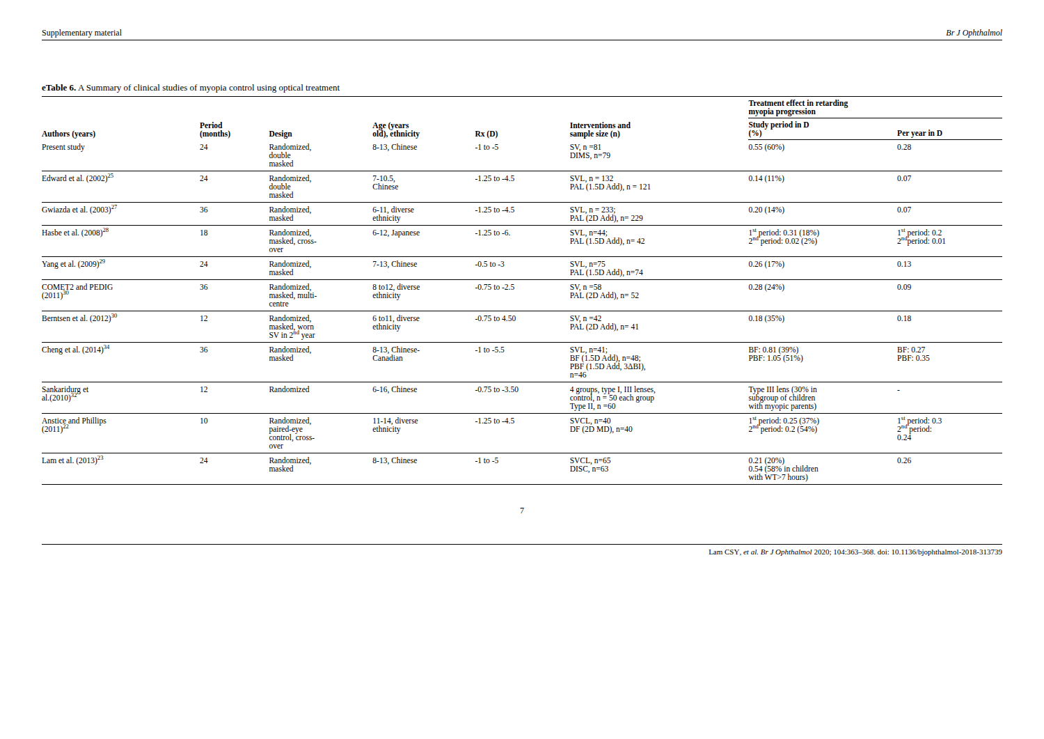Supplementary material
Br J Ophthalmol
eTable 6. A Summary of clinical studies of myopia control using optical treatment
| Authors (years) | Period (months) | Design | Age (years old), ethnicity | Rx (D) | Interventions and sample size (n) | Treatment effect in retarding myopia progression |
| --- | --- | --- | --- | --- | --- | --- |
| Study period in D (%) | Per year in D |
| Present study | 24 | Randomized, double masked | 8-13, Chinese | -1 to -5 | SV, n =81 DIMS, n=79 | 0.55 (60%) | 0.28 |
| Edward et al. (2002) 25 | 24 | Randomized, double masked | 7-10.5, Chinese | -1.25 to -4.5 | SVL, n = 132 PAL (1.5D Add), n = 121 | 0.14 (11%) | 0.07 |
| Gwiazda et al. (2003) 27 | 36 | Randomized, masked | 6-11, diverse ethnicity | -1.25 to -4.5 | SVL, n = 233; PAL (2D Add), n= 229 | 0.20 (14%) | 0.07 |
| Hasbe et al. (2008) 28 | 18 | Randomized, masked, cross- over | 6-12, Japanese | -1.25 to -6. | SVL, n=44; PAL (1.5D Add), n= 42 | 1 st period: 0.31 (18%) 2 nd period: 0.02 (2%) | 1 st period: 0.2 2 nd period: 0.01 |
| Yang et al. (2009) 29 | 24 | Randomized, masked | 7-13, Chinese | -0.5 to -3 | SVL, n=75 PAL (1.5D Add), n=74 | 0.26 (17%) | 0.13 |
| COMET2 and PEDIG (2011) 30 | 36 | Randomized, masked, multi- centre | 8 to12, diverse ethnicity | -0.75 to -2.5 | SV, n =58 PAL (2D Add), n= 52 | 0.28 (24%) | 0.09 |
| Berntsen et al. (2012) 30 | 12 | Randomized, masked, worn SV in 2 nd year | 6 to11, diverse ethnicity | -0.75 to 4.50 | SV, n =42 PAL (2D Add), n= 41 | 0.18 (35%) | 0.18 |
| Cheng et al. (2014) 34 | 36 | Randomized, masked | 8-13, Chinese- Canadian | -1 to -5.5 | SVL, n=41; BF (1.5D Add), n=48; PBF (1.5D Add, 3ΔBI), n=46 | BF: 0.81 (39%) PBF: 1.05 (51%) | BF: 0.27 PBF: 0.35 |
| Sankaridurg et al.(2010) 32 | 12 | Randomized | 6-16, Chinese | -0.75 to -3.50 | 4 groups, type I, III lenses, control, n = 50 each group Type II, n =60 | Type III lens (30% in subgroup of children with myopic parents) | - |
| Anstice and Phillips (2011) 22 | 10 | Randomized, paired-eye control, cross- over | 11-14, diverse ethnicity | -1.25 to -4.5 | SVCL, n=40 DF (2D MD), n=40 | 1 st period: 0.25 (37%) 2 nd period: 0.2 (54%) | 1 st period: 0.3 2 nd period: 0.24 |
| Lam et al. (2013) 23 | 24 | Randomized, masked | 8-13, Chinese | -1 to -5 | SVCL, n=65 DISC, n=63 | 0.21 (20%) 0.54 (58% in children with WT>7 hours) | 0.26 |
7
Lam CSY, et al. Br J Ophthalmol 2020; 104:363–368. doi: 10.1136/bjophthalmol-2018-313739